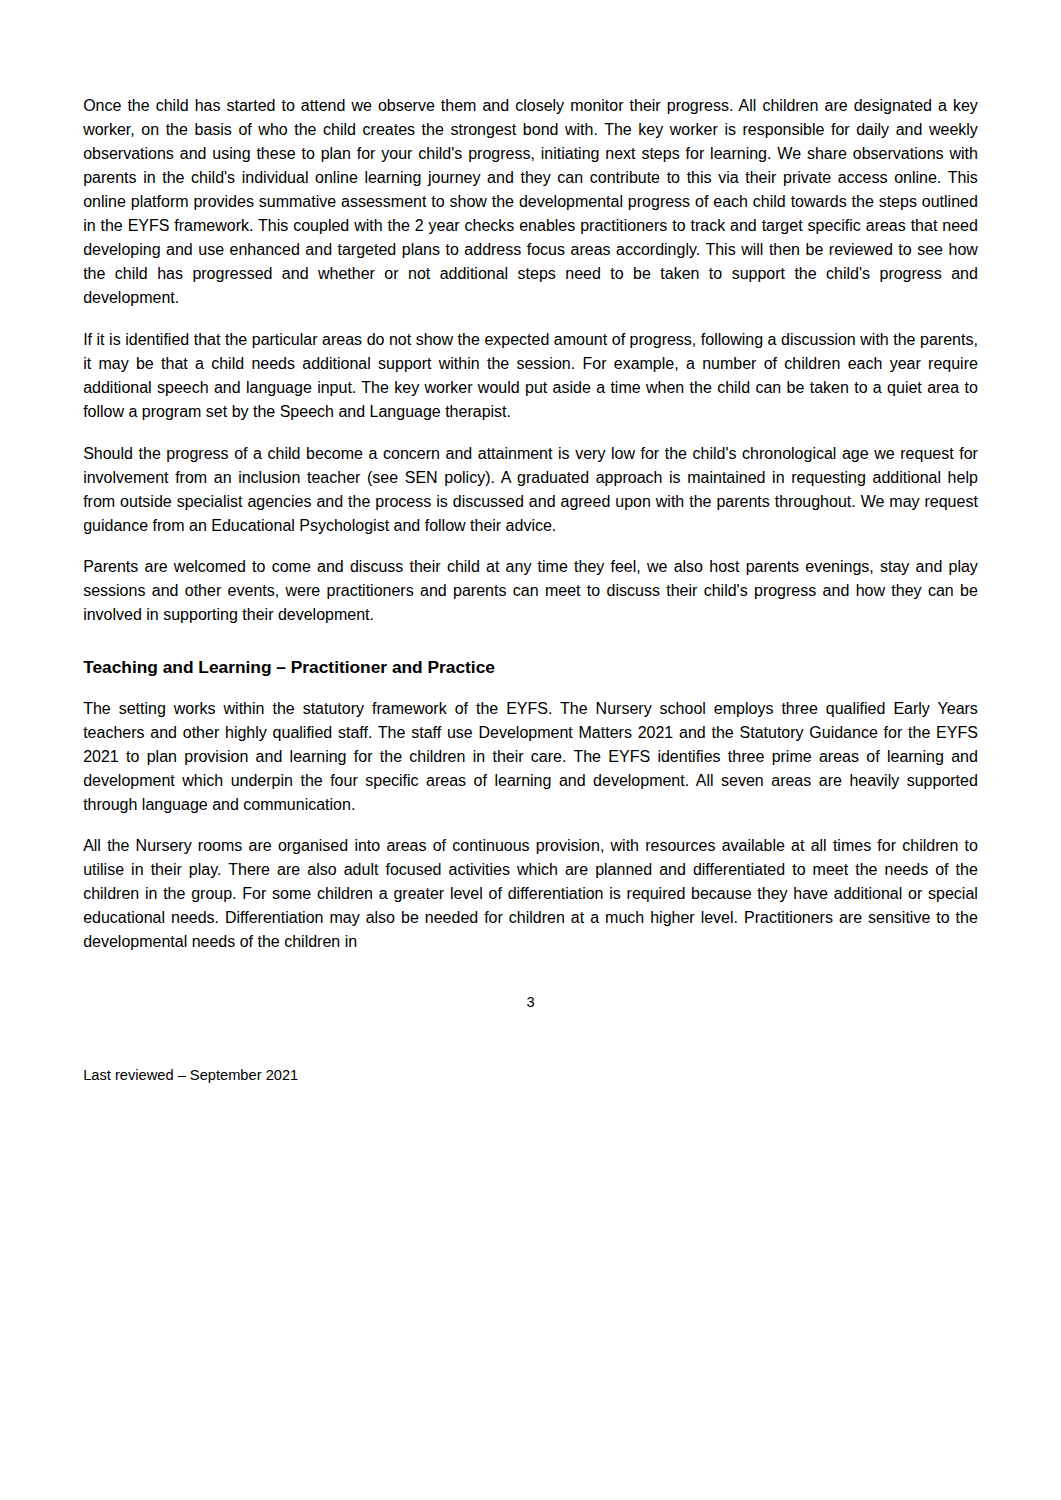Once the child has started to attend we observe them and closely monitor their progress. All children are designated a key worker, on the basis of who the child creates the strongest bond with. The key worker is responsible for daily and weekly observations and using these to plan for your child's progress, initiating next steps for learning. We share observations with parents in the child's individual online learning journey and they can contribute to this via their private access online. This online platform provides summative assessment to show the developmental progress of each child towards the steps outlined in the EYFS framework. This coupled with the 2 year checks enables practitioners to track and target specific areas that need developing and use enhanced and targeted plans to address focus areas accordingly. This will then be reviewed to see how the child has progressed and whether or not additional steps need to be taken to support the child's progress and development.
If it is identified that the particular areas do not show the expected amount of progress, following a discussion with the parents, it may be that a child needs additional support within the session. For example, a number of children each year require additional speech and language input. The key worker would put aside a time when the child can be taken to a quiet area to follow a program set by the Speech and Language therapist.
Should the progress of a child become a concern and attainment is very low for the child's chronological age we request for involvement from an inclusion teacher (see SEN policy). A graduated approach is maintained in requesting additional help from outside specialist agencies and the process is discussed and agreed upon with the parents throughout. We may request guidance from an Educational Psychologist and follow their advice.
Parents are welcomed to come and discuss their child at any time they feel, we also host parents evenings, stay and play sessions and other events, were practitioners and parents can meet to discuss their child's progress and how they can be involved in supporting their development.
Teaching and Learning – Practitioner and Practice
The setting works within the statutory framework of the EYFS. The Nursery school employs three qualified Early Years teachers and other highly qualified staff. The staff use Development Matters 2021 and the Statutory Guidance for the EYFS 2021 to plan provision and learning for the children in their care. The EYFS identifies three prime areas of learning and development which underpin the four specific areas of learning and development. All seven areas are heavily supported through language and communication.
All the Nursery rooms are organised into areas of continuous provision, with resources available at all times for children to utilise in their play. There are also adult focused activities which are planned and differentiated to meet the needs of the children in the group. For some children a greater level of differentiation is required because they have additional or special educational needs. Differentiation may also be needed for children at a much higher level. Practitioners are sensitive to the developmental needs of the children in
3
Last reviewed – September 2021